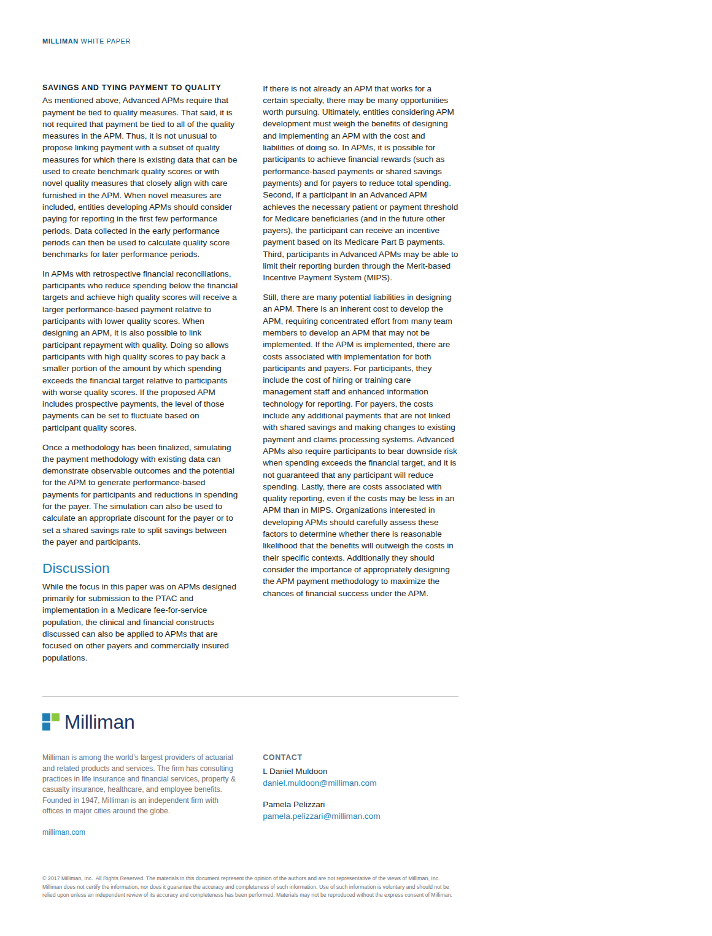MILLIMAN WHITE PAPER
Savings and tying payment to quality
As mentioned above, Advanced APMs require that payment be tied to quality measures. That said, it is not required that payment be tied to all of the quality measures in the APM. Thus, it is not unusual to propose linking payment with a subset of quality measures for which there is existing data that can be used to create benchmark quality scores or with novel quality measures that closely align with care furnished in the APM. When novel measures are included, entities developing APMs should consider paying for reporting in the first few performance periods. Data collected in the early performance periods can then be used to calculate quality score benchmarks for later performance periods.
In APMs with retrospective financial reconciliations, participants who reduce spending below the financial targets and achieve high quality scores will receive a larger performance-based payment relative to participants with lower quality scores. When designing an APM, it is also possible to link participant repayment with quality. Doing so allows participants with high quality scores to pay back a smaller portion of the amount by which spending exceeds the financial target relative to participants with worse quality scores. If the proposed APM includes prospective payments, the level of those payments can be set to fluctuate based on participant quality scores.
Once a methodology has been finalized, simulating the payment methodology with existing data can demonstrate observable outcomes and the potential for the APM to generate performance-based payments for participants and reductions in spending for the payer. The simulation can also be used to calculate an appropriate discount for the payer or to set a shared savings rate to split savings between the payer and participants.
Discussion
While the focus in this paper was on APMs designed primarily for submission to the PTAC and implementation in a Medicare fee-for-service population, the clinical and financial constructs discussed can also be applied to APMs that are focused on other payers and commercially insured populations.
If there is not already an APM that works for a certain specialty, there may be many opportunities worth pursuing. Ultimately, entities considering APM development must weigh the benefits of designing and implementing an APM with the cost and liabilities of doing so. In APMs, it is possible for participants to achieve financial rewards (such as performance-based payments or shared savings payments) and for payers to reduce total spending. Second, if a participant in an Advanced APM achieves the necessary patient or payment threshold for Medicare beneficiaries (and in the future other payers), the participant can receive an incentive payment based on its Medicare Part B payments. Third, participants in Advanced APMs may be able to limit their reporting burden through the Merit-based Incentive Payment System (MIPS).
Still, there are many potential liabilities in designing an APM. There is an inherent cost to develop the APM, requiring concentrated effort from many team members to develop an APM that may not be implemented. If the APM is implemented, there are costs associated with implementation for both participants and payers. For participants, they include the cost of hiring or training care management staff and enhanced information technology for reporting. For payers, the costs include any additional payments that are not linked with shared savings and making changes to existing payment and claims processing systems. Advanced APMs also require participants to bear downside risk when spending exceeds the financial target, and it is not guaranteed that any participant will reduce spending. Lastly, there are costs associated with quality reporting, even if the costs may be less in an APM than in MIPS. Organizations interested in developing APMs should carefully assess these factors to determine whether there is reasonable likelihood that the benefits will outweigh the costs in their specific contexts. Additionally they should consider the importance of appropriately designing the APM payment methodology to maximize the chances of financial success under the APM.
Milliman
Milliman is among the world’s largest providers of actuarial and related products and services. The firm has consulting practices in life insurance and financial services, property & casualty insurance, healthcare, and employee benefits. Founded in 1947, Milliman is an independent firm with offices in major cities around the globe.
milliman.com
CONTACT
L Daniel Muldoon
daniel.muldoon@milliman.com
Pamela Pelizzari
pamela.pelizzari@milliman.com
© 2017 Milliman, Inc. All Rights Reserved. The materials in this document represent the opinion of the authors and are not representative of the views of Milliman, Inc. Milliman does not certify the information, nor does it guarantee the accuracy and completeness of such information. Use of such information is voluntary and should not be relied upon unless an independent review of its accuracy and completeness has been performed. Materials may not be reproduced without the express consent of Milliman.